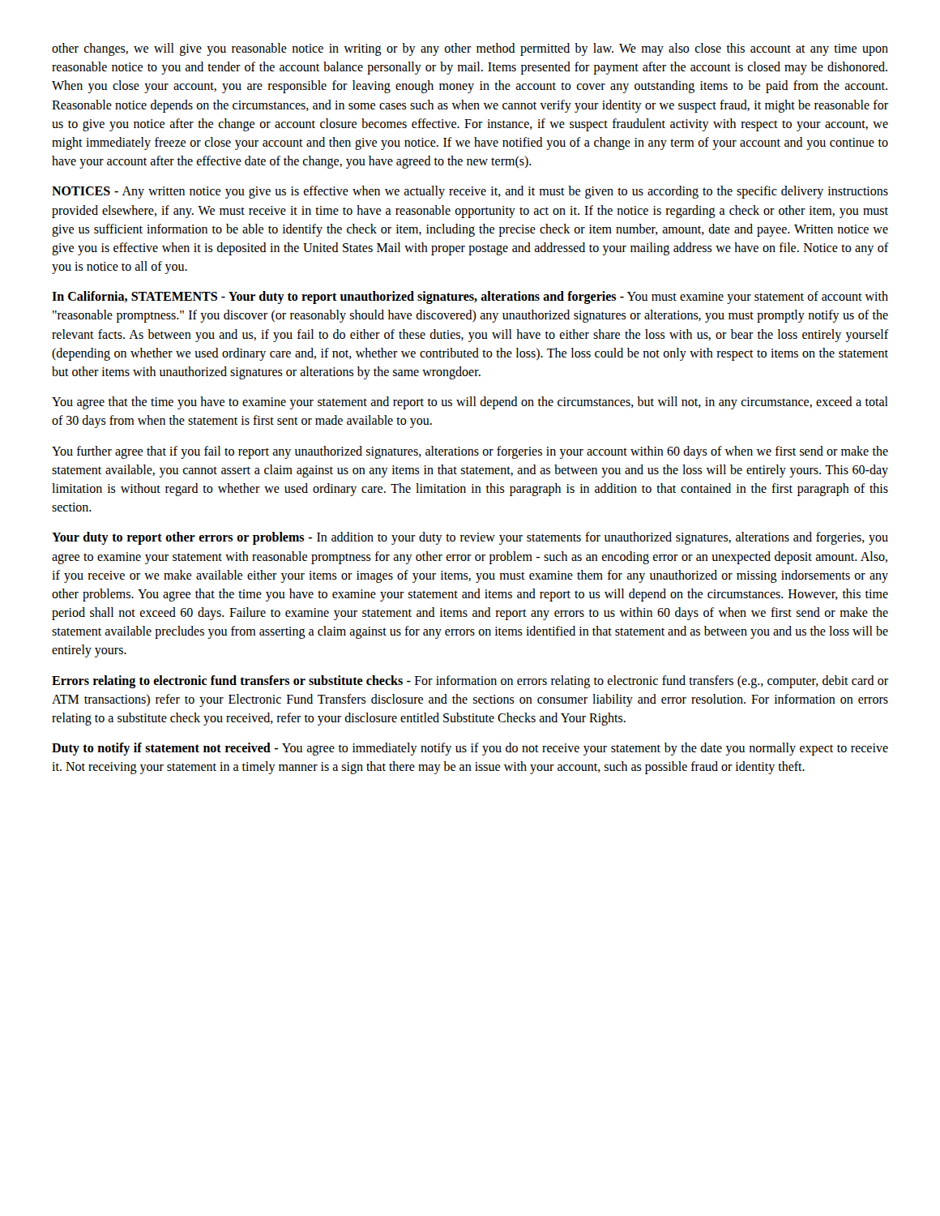other changes, we will give you reasonable notice in writing or by any other method permitted by law. We may also close this account at any time upon reasonable notice to you and tender of the account balance personally or by mail. Items presented for payment after the account is closed may be dishonored. When you close your account, you are responsible for leaving enough money in the account to cover any outstanding items to be paid from the account. Reasonable notice depends on the circumstances, and in some cases such as when we cannot verify your identity or we suspect fraud, it might be reasonable for us to give you notice after the change or account closure becomes effective. For instance, if we suspect fraudulent activity with respect to your account, we might immediately freeze or close your account and then give you notice. If we have notified you of a change in any term of your account and you continue to have your account after the effective date of the change, you have agreed to the new term(s).
NOTICES - Any written notice you give us is effective when we actually receive it, and it must be given to us according to the specific delivery instructions provided elsewhere, if any. We must receive it in time to have a reasonable opportunity to act on it. If the notice is regarding a check or other item, you must give us sufficient information to be able to identify the check or item, including the precise check or item number, amount, date and payee. Written notice we give you is effective when it is deposited in the United States Mail with proper postage and addressed to your mailing address we have on file. Notice to any of you is notice to all of you.
In California, STATEMENTS - Your duty to report unauthorized signatures, alterations and forgeries - You must examine your statement of account with "reasonable promptness." If you discover (or reasonably should have discovered) any unauthorized signatures or alterations, you must promptly notify us of the relevant facts. As between you and us, if you fail to do either of these duties, you will have to either share the loss with us, or bear the loss entirely yourself (depending on whether we used ordinary care and, if not, whether we contributed to the loss). The loss could be not only with respect to items on the statement but other items with unauthorized signatures or alterations by the same wrongdoer.
You agree that the time you have to examine your statement and report to us will depend on the circumstances, but will not, in any circumstance, exceed a total of 30 days from when the statement is first sent or made available to you.
You further agree that if you fail to report any unauthorized signatures, alterations or forgeries in your account within 60 days of when we first send or make the statement available, you cannot assert a claim against us on any items in that statement, and as between you and us the loss will be entirely yours. This 60-day limitation is without regard to whether we used ordinary care. The limitation in this paragraph is in addition to that contained in the first paragraph of this section.
Your duty to report other errors or problems - In addition to your duty to review your statements for unauthorized signatures, alterations and forgeries, you agree to examine your statement with reasonable promptness for any other error or problem - such as an encoding error or an unexpected deposit amount. Also, if you receive or we make available either your items or images of your items, you must examine them for any unauthorized or missing indorsements or any other problems. You agree that the time you have to examine your statement and items and report to us will depend on the circumstances. However, this time period shall not exceed 60 days. Failure to examine your statement and items and report any errors to us within 60 days of when we first send or make the statement available precludes you from asserting a claim against us for any errors on items identified in that statement and as between you and us the loss will be entirely yours.
Errors relating to electronic fund transfers or substitute checks - For information on errors relating to electronic fund transfers (e.g., computer, debit card or ATM transactions) refer to your Electronic Fund Transfers disclosure and the sections on consumer liability and error resolution. For information on errors relating to a substitute check you received, refer to your disclosure entitled Substitute Checks and Your Rights.
Duty to notify if statement not received - You agree to immediately notify us if you do not receive your statement by the date you normally expect to receive it. Not receiving your statement in a timely manner is a sign that there may be an issue with your account, such as possible fraud or identity theft.